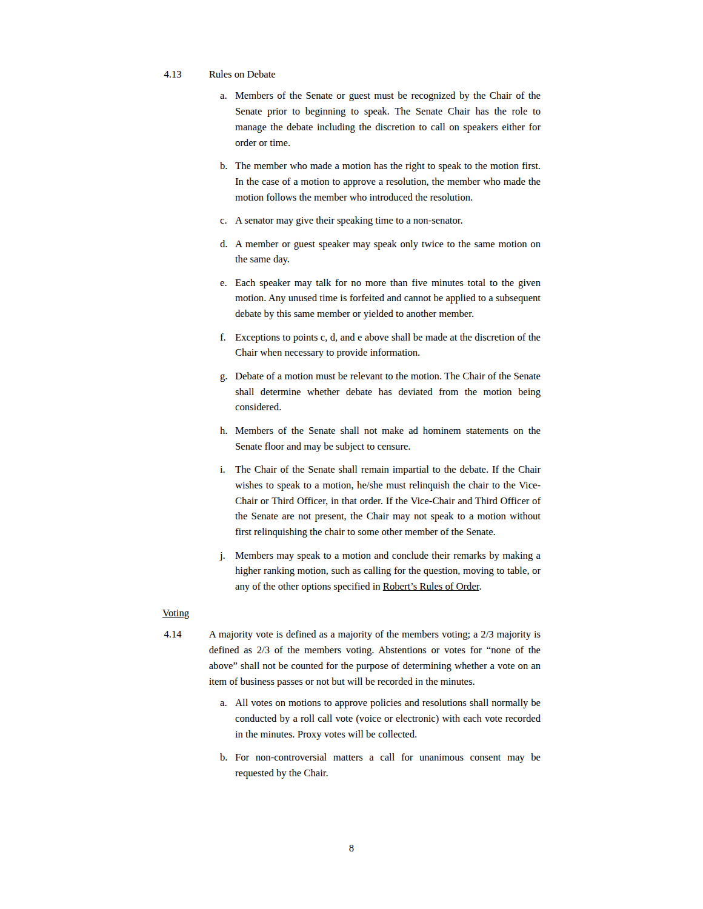4.13
Rules on Debate
a. Members of the Senate or guest must be recognized by the Chair of the Senate prior to beginning to speak. The Senate Chair has the role to manage the debate including the discretion to call on speakers either for order or time.
b. The member who made a motion has the right to speak to the motion first. In the case of a motion to approve a resolution, the member who made the motion follows the member who introduced the resolution.
c. A senator may give their speaking time to a non-senator.
d. A member or guest speaker may speak only twice to the same motion on the same day.
e. Each speaker may talk for no more than five minutes total to the given motion. Any unused time is forfeited and cannot be applied to a subsequent debate by this same member or yielded to another member.
f. Exceptions to points c, d, and e above shall be made at the discretion of the Chair when necessary to provide information.
g. Debate of a motion must be relevant to the motion. The Chair of the Senate shall determine whether debate has deviated from the motion being considered.
h. Members of the Senate shall not make ad hominem statements on the Senate floor and may be subject to censure.
i. The Chair of the Senate shall remain impartial to the debate. If the Chair wishes to speak to a motion, he/she must relinquish the chair to the Vice-Chair or Third Officer, in that order. If the Vice-Chair and Third Officer of the Senate are not present, the Chair may not speak to a motion without first relinquishing the chair to some other member of the Senate.
j. Members may speak to a motion and conclude their remarks by making a higher ranking motion, such as calling for the question, moving to table, or any of the other options specified in Robert’s Rules of Order.
Voting
4.14
A majority vote is defined as a majority of the members voting; a 2/3 majority is defined as 2/3 of the members voting. Abstentions or votes for “none of the above” shall not be counted for the purpose of determining whether a vote on an item of business passes or not but will be recorded in the minutes.
a. All votes on motions to approve policies and resolutions shall normally be conducted by a roll call vote (voice or electronic) with each vote recorded in the minutes. Proxy votes will be collected.
b. For non-controversial matters a call for unanimous consent may be requested by the Chair.
8